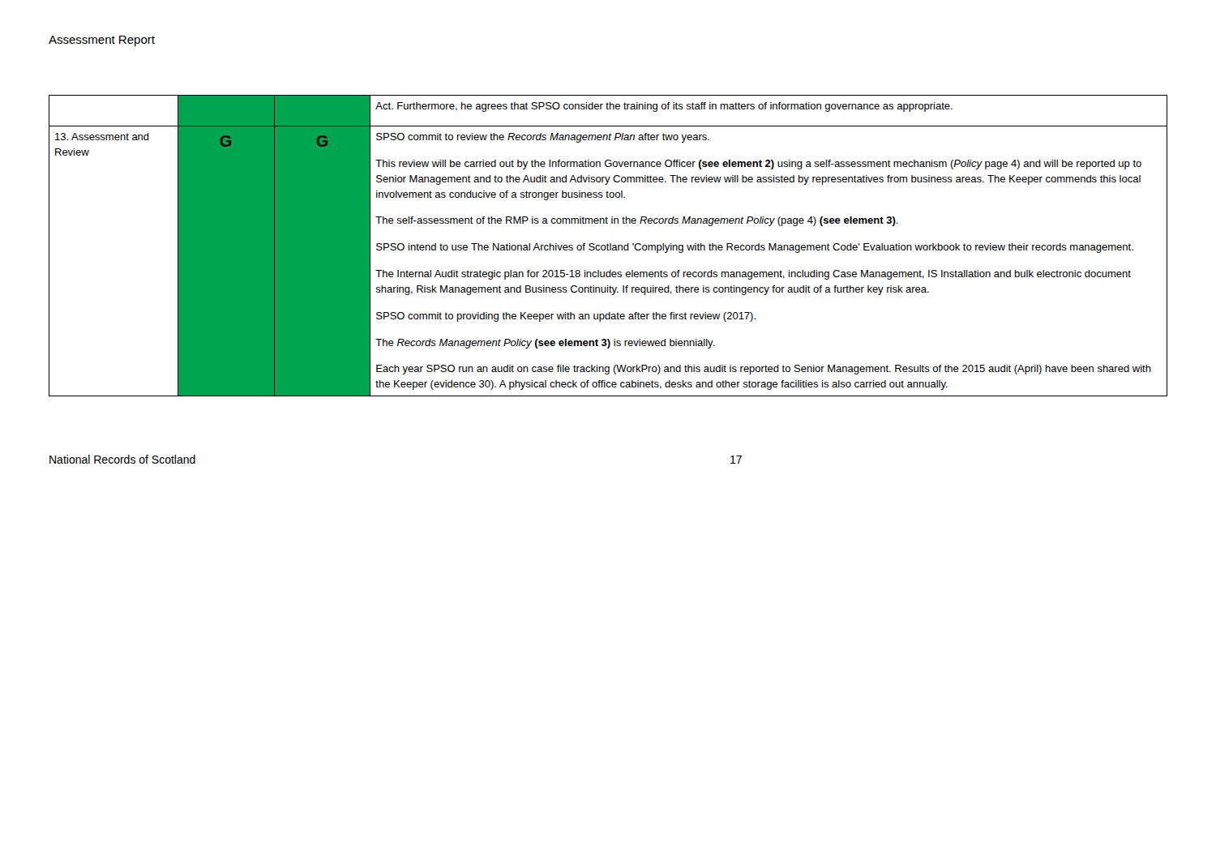Assessment Report
| | | | Act. Furthermore, he agrees that SPSO consider the training of its staff in matters of information governance as appropriate. |
| 13. Assessment and Review | G | G | SPSO commit to review the Records Management Plan after two years. This review will be carried out by the Information Governance Officer (see element 2) using a self-assessment mechanism ( Policy page 4) and will be reported up to Senior Management and to the Audit and Advisory Committee. The review will be assisted by representatives from business areas. The Keeper commends this local involvement as conducive of a stronger business tool. The self-assessment of the RMP is a commitment in the Records Management Policy (page 4) (see element 3) . SPSO intend to use The National Archives of Scotland 'Complying with the Records Management Code' Evaluation workbook to review their records management. The Internal Audit strategic plan for 2015-18 includes elements of records management, including Case Management, IS Installation and bulk electronic document sharing, Risk Management and Business Continuity. If required, there is contingency for audit of a further key risk area. SPSO commit to providing the Keeper with an update after the first review (2017). The Records Management Policy (see element 3) is reviewed biennially. Each year SPSO run an audit on case file tracking (WorkPro) and this audit is reported to Senior Management. Results of the 2015 audit (April) have been shared with the Keeper (evidence 30). A physical check of office cabinets, desks and other storage facilities is also carried out annually. |
National Records of Scotland
17